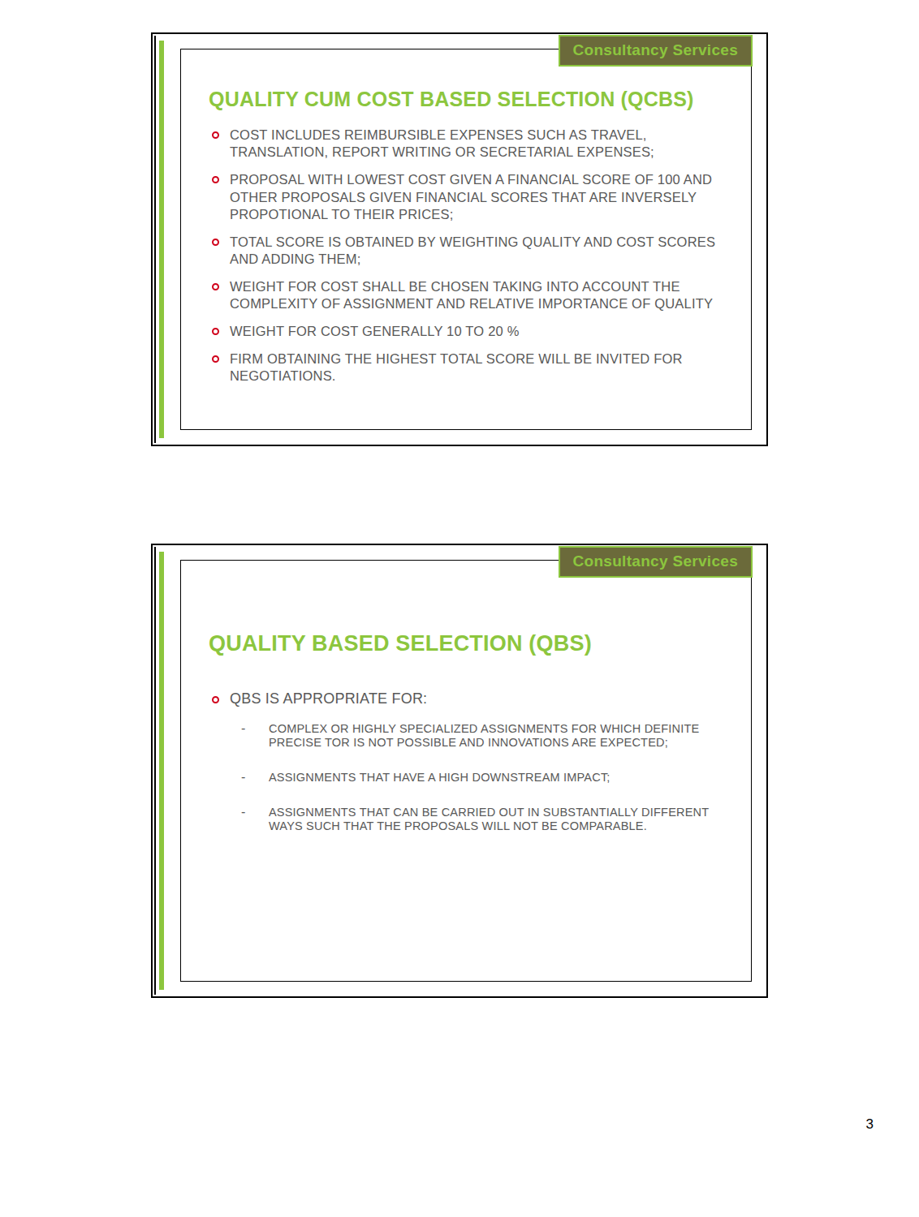Consultancy Services
QUALITY CUM COST BASED SELECTION (QCBS)
COST INCLUDES REIMBURSIBLE EXPENSES SUCH AS TRAVEL, TRANSLATION, REPORT WRITING OR SECRETARIAL EXPENSES;
PROPOSAL WITH LOWEST COST GIVEN A FINANCIAL SCORE OF 100 AND OTHER PROPOSALS GIVEN FINANCIAL SCORES THAT ARE INVERSELY PROPOTIONAL TO THEIR PRICES;
TOTAL SCORE IS OBTAINED BY WEIGHTING QUALITY AND COST SCORES AND ADDING THEM;
WEIGHT FOR COST SHALL BE CHOSEN TAKING INTO ACCOUNT THE COMPLEXITY OF ASSIGNMENT AND RELATIVE IMPORTANCE OF QUALITY
WEIGHT FOR COST GENERALLY 10 TO 20 %
FIRM OBTAINING THE HIGHEST TOTAL SCORE WILL BE INVITED FOR NEGOTIATIONS.
Consultancy Services
QUALITY BASED SELECTION (QBS)
QBS IS APPROPRIATE FOR:
COMPLEX OR HIGHLY SPECIALIZED ASSIGNMENTS FOR WHICH DEFINITE PRECISE TOR IS NOT POSSIBLE AND INNOVATIONS ARE EXPECTED;
ASSIGNMENTS THAT HAVE A HIGH DOWNSTREAM IMPACT;
ASSIGNMENTS THAT CAN BE CARRIED OUT IN SUBSTANTIALLY DIFFERENT WAYS SUCH THAT THE PROPOSALS WILL NOT BE COMPARABLE.
3